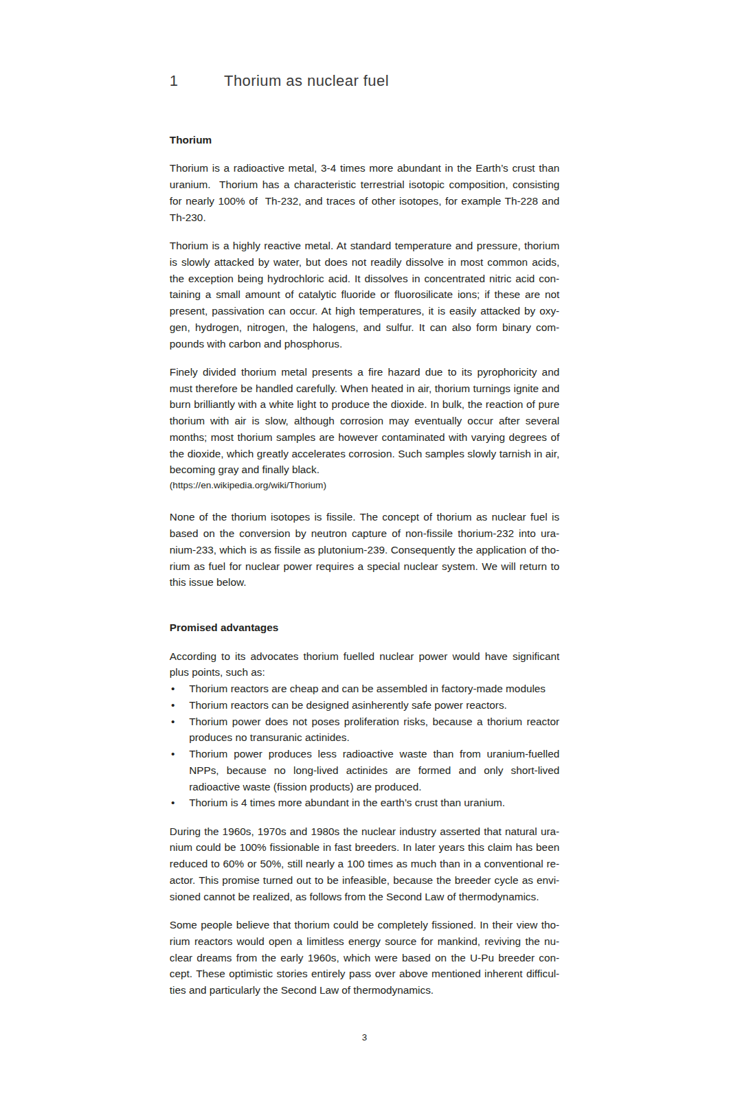1 Thorium as nuclear fuel
Thorium
Thorium is a radioactive metal, 3-4 times more abundant in the Earth’s crust than uranium. Thorium has a characteristic terrestrial isotopic composition, consisting for nearly 100% of Th-232, and traces of other isotopes, for example Th-228 and Th-230.
Thorium is a highly reactive metal. At standard temperature and pressure, thorium is slowly attacked by water, but does not readily dissolve in most common acids, the exception being hydrochloric acid. It dissolves in concentrated nitric acid containing a small amount of catalytic fluoride or fluorosilicate ions; if these are not present, passivation can occur. At high temperatures, it is easily attacked by oxygen, hydrogen, nitrogen, the halogens, and sulfur. It can also form binary compounds with carbon and phosphorus.
Finely divided thorium metal presents a fire hazard due to its pyrophoricity and must therefore be handled carefully. When heated in air, thorium turnings ignite and burn brilliantly with a white light to produce the dioxide. In bulk, the reaction of pure thorium with air is slow, although corrosion may eventually occur after several months; most thorium samples are however contaminated with varying degrees of the dioxide, which greatly accelerates corrosion. Such samples slowly tarnish in air, becoming gray and finally black.
(https://en.wikipedia.org/wiki/Thorium)
None of the thorium isotopes is fissile. The concept of thorium as nuclear fuel is based on the conversion by neutron capture of non-fissile thorium-232 into uranium-233, which is as fissile as plutonium-239. Consequently the application of thorium as fuel for nuclear power requires a special nuclear system. We will return to this issue below.
Promised advantages
According to its advocates thorium fuelled nuclear power would have significant plus points, such as:
Thorium reactors are cheap and can be assembled in factory-made modules
Thorium reactors can be designed asinherently safe power reactors.
Thorium power does not poses proliferation risks, because a thorium reactor produces no transuranic actinides.
Thorium power produces less radioactive waste than from uranium-fuelled NPPs, because no long-lived actinides are formed and only short-lived radioactive waste (fission products) are produced.
Thorium is 4 times more abundant in the earth’s crust than uranium.
During the 1960s, 1970s and 1980s the nuclear industry asserted that natural uranium could be 100% fissionable in fast breeders. In later years this claim has been reduced to 60% or 50%, still nearly a 100 times as much than in a conventional reactor. This promise turned out to be infeasible, because the breeder cycle as envisioned cannot be realized, as follows from the Second Law of thermodynamics.
Some people believe that thorium could be completely fissioned. In their view thorium reactors would open a limitless energy source for mankind, reviving the nuclear dreams from the early 1960s, which were based on the U-Pu breeder concept. These optimistic stories entirely pass over above mentioned inherent difficulties and particularly the Second Law of thermodynamics.
3